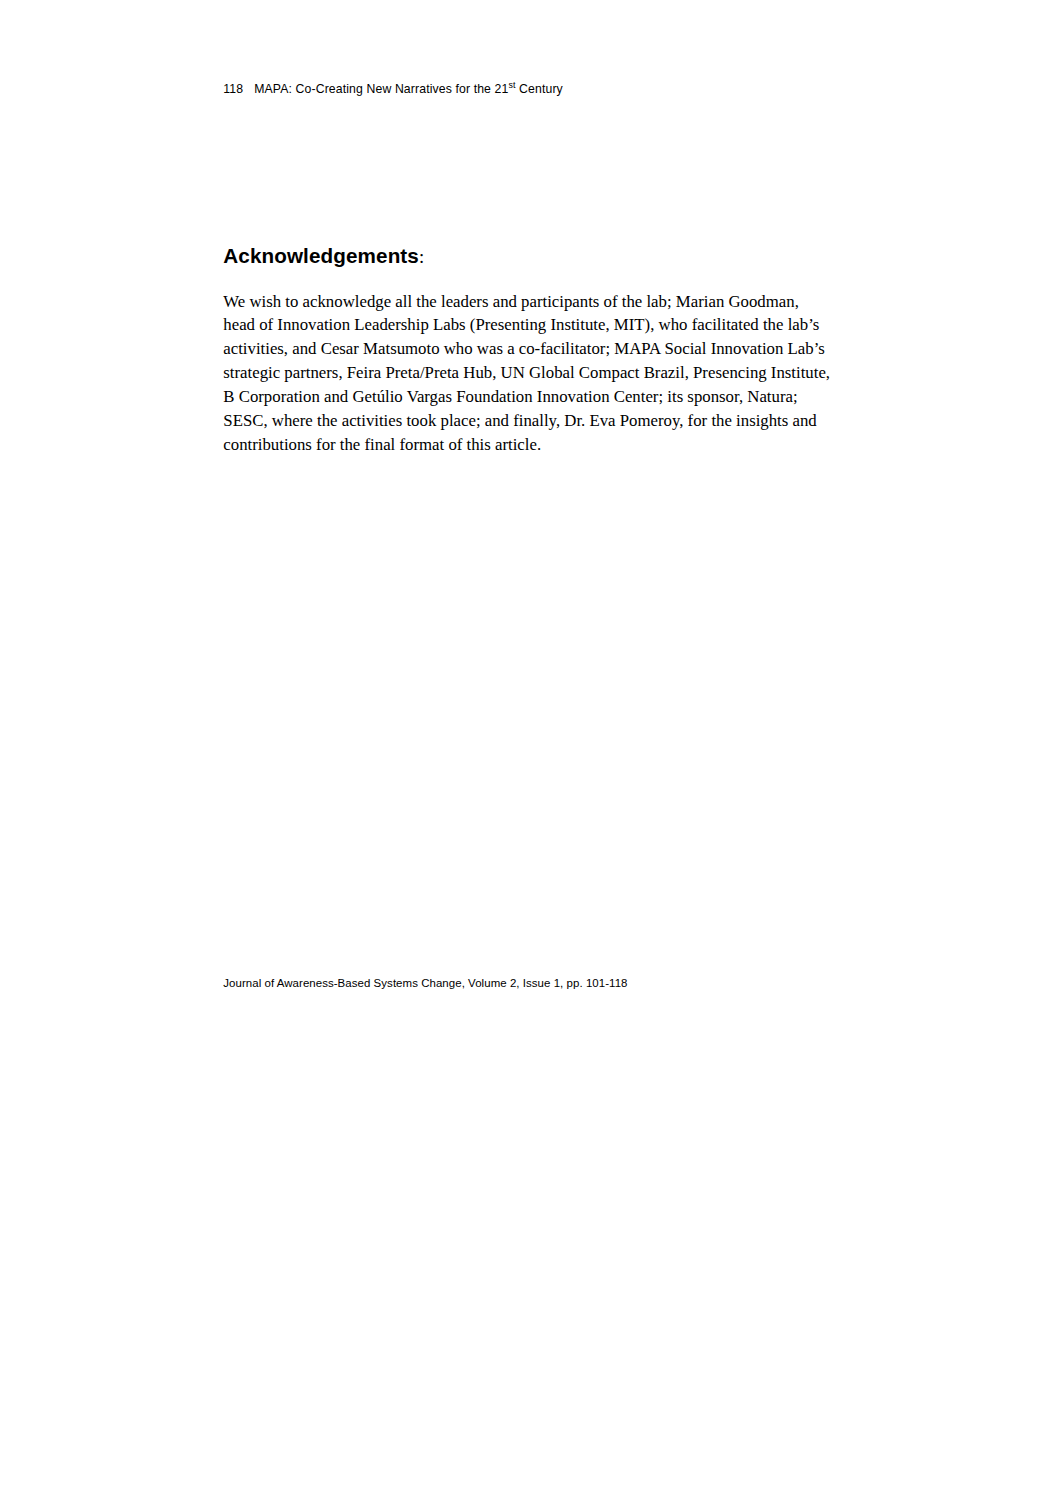118 MAPA: Co-Creating New Narratives for the 21st Century
Acknowledgements:
We wish to acknowledge all the leaders and participants of the lab; Marian Goodman, head of Innovation Leadership Labs (Presenting Institute, MIT), who facilitated the lab’s activities, and Cesar Matsumoto who was a co-facilitator; MAPA Social Innovation Lab’s strategic partners, Feira Preta/Preta Hub, UN Global Compact Brazil, Presencing Institute, B Corporation and Getúlio Vargas Foundation Innovation Center; its sponsor, Natura; SESC, where the activities took place; and finally, Dr. Eva Pomeroy, for the insights and contributions for the final format of this article.
Journal of Awareness-Based Systems Change, Volume 2, Issue 1, pp. 101-118